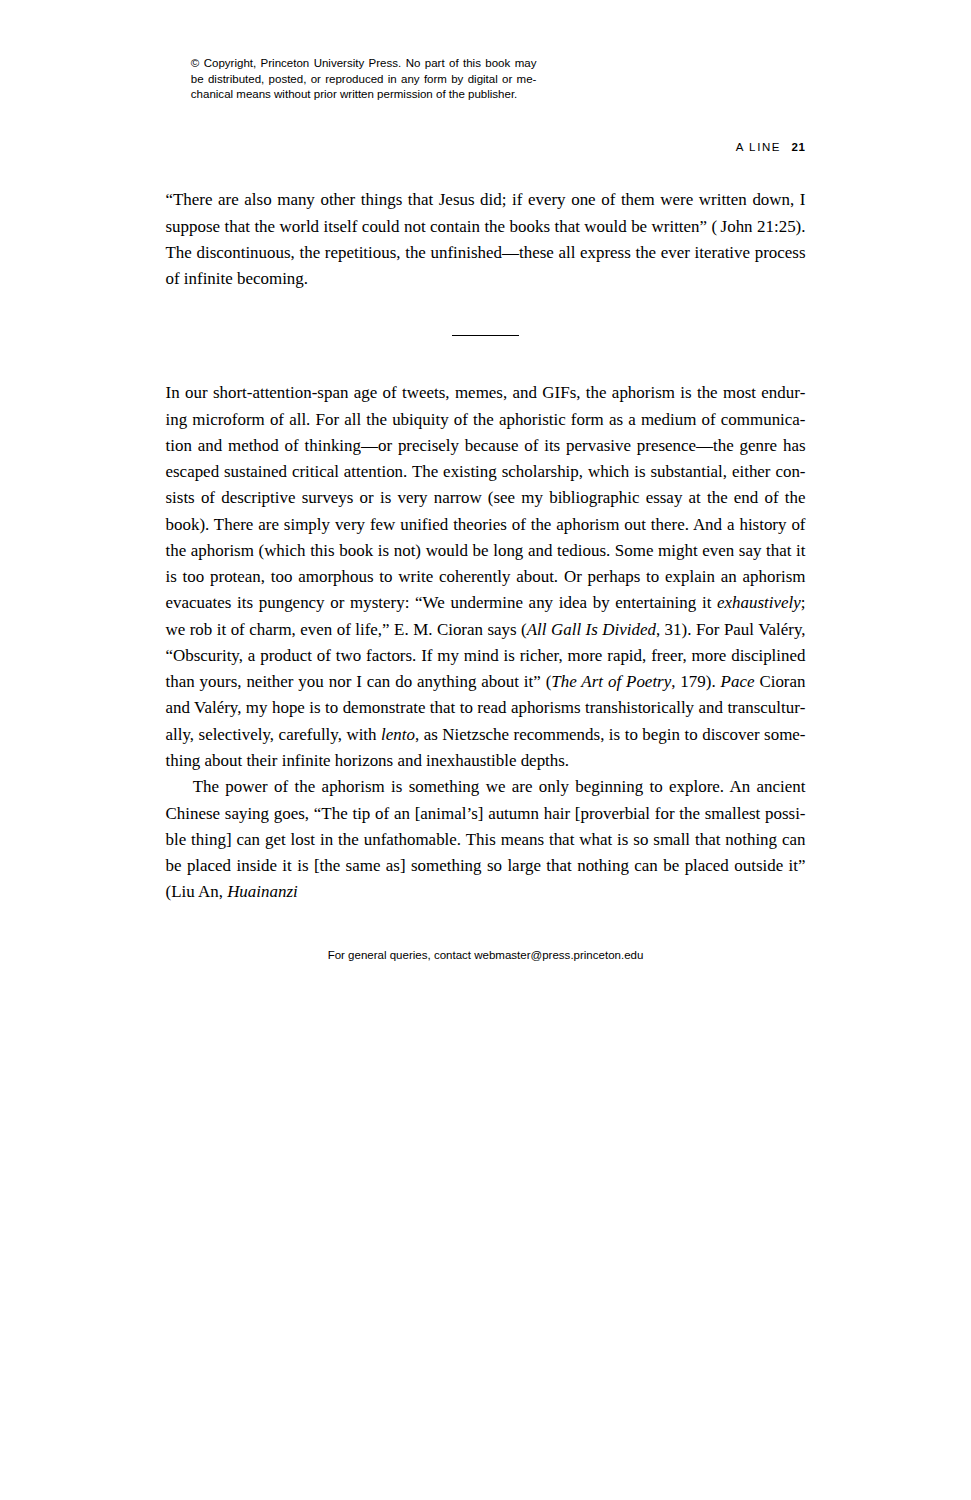© Copyright, Princeton University Press. No part of this book may be distributed, posted, or reproduced in any form by digital or mechanical means without prior written permission of the publisher.
A LINE21
“There are also many other things that Jesus did; if every one of them were written down, I suppose that the world itself could not contain the books that would be written” ( John 21:25). The discontinuous, the repetitious, the unfinished—these all express the ever iterative process of infinite becoming.
In our short-attention-span age of tweets, memes, and GIFs, the aphorism is the most enduring microform of all. For all the ubiquity of the aphoristic form as a medium of communication and method of thinking—or precisely because of its pervasive presence—the genre has escaped sustained critical attention. The existing scholarship, which is substantial, either consists of descriptive surveys or is very narrow (see my bibliographic essay at the end of the book). There are simply very few unified theories of the aphorism out there. And a history of the aphorism (which this book is not) would be long and tedious. Some might even say that it is too protean, too amorphous to write coherently about. Or perhaps to explain an aphorism evacuates its pungency or mystery: “We undermine any idea by entertaining it exhaustively; we rob it of charm, even of life,” E. M. Cioran says (All Gall Is Divided, 31). For Paul Valéry, “Obscurity, a product of two factors. If my mind is richer, more rapid, freer, more disciplined than yours, neither you nor I can do anything about it” (The Art of Poetry, 179). Pace Cioran and Valéry, my hope is to demonstrate that to read aphorisms transhistorically and transculturally, selectively, carefully, with lento, as Nietzsche recommends, is to begin to discover something about their infinite horizons and inexhaustible depths.
The power of the aphorism is something we are only beginning to explore. An ancient Chinese saying goes, “The tip of an [animal’s] autumn hair [proverbial for the smallest possible thing] can get lost in the unfathomable. This means that what is so small that nothing can be placed inside it is [the same as] something so large that nothing can be placed outside it” (Liu An, Huainanzi
For general queries, contact webmaster@press.princeton.edu